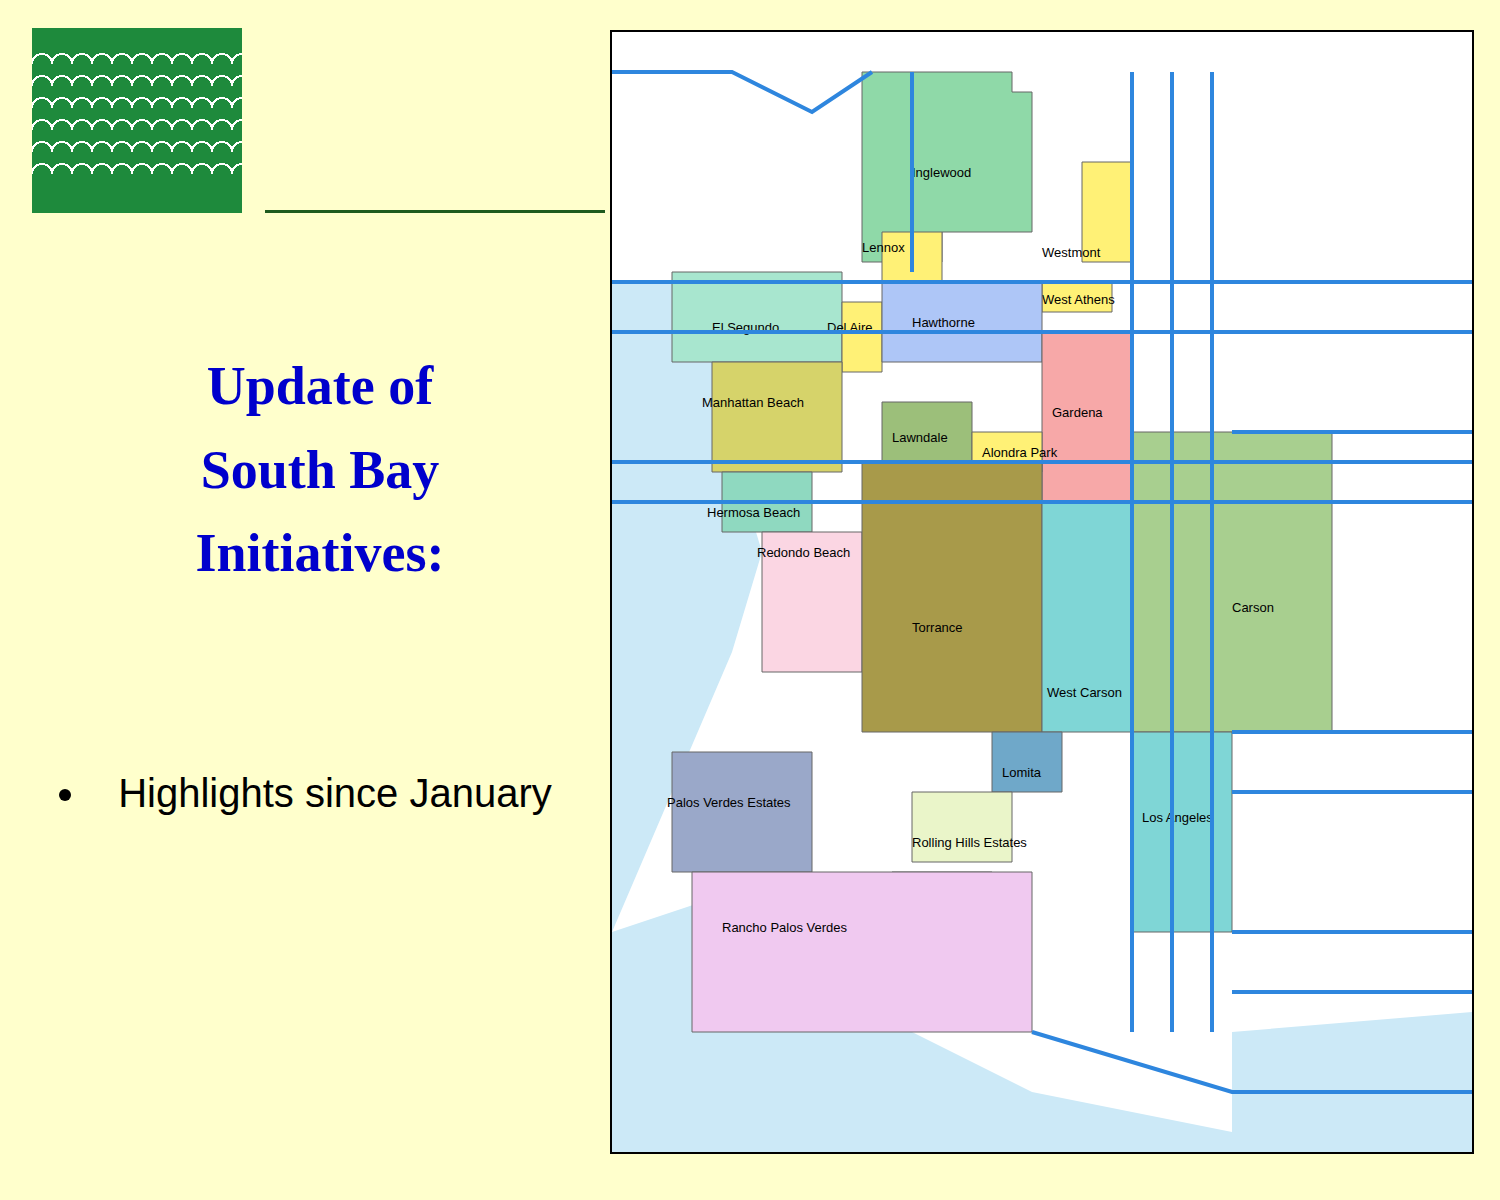Update of
South Bay
Initiatives:
Highlights since January
Inglewood Westmont Lennox West Athens El Segundo Del Aire Hawthorne Gardena Lawndale Alondra Park Manhattan Beach Hermosa Beach Redondo Beach Torrance West Carson Carson Lomita Los Angeles Palos Verdes Estates Rolling Hills Estates Rolling Hills Rancho Palos Verdes